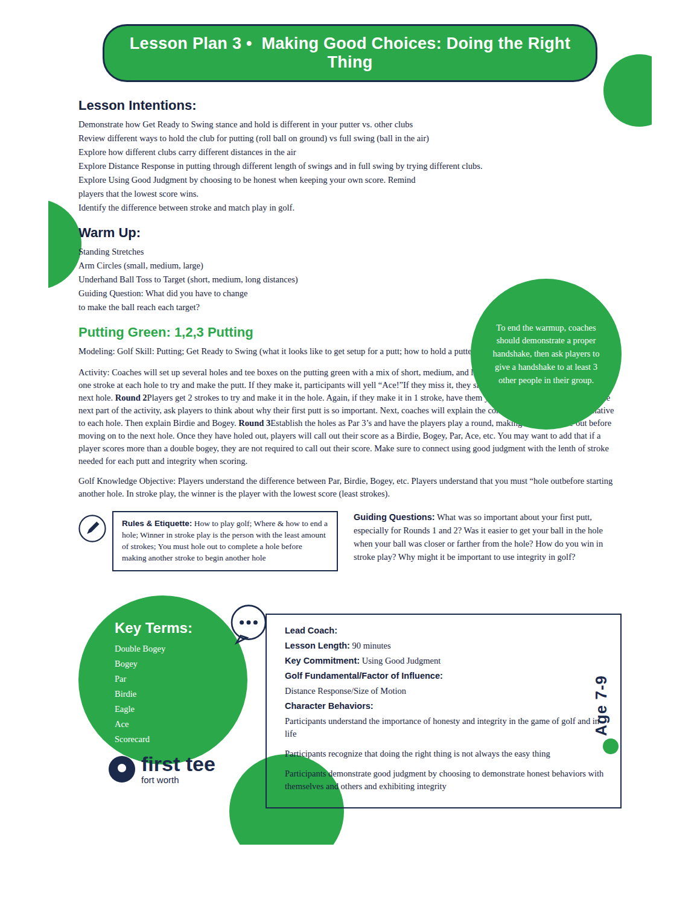Lesson Plan 3 • Making Good Choices: Doing the Right Thing
Lesson Intentions:
Demonstrate how Get Ready to Swing stance and hold is different in your putter vs. other clubs
Review different ways to hold the club for putting (roll ball on ground) vs full swing (ball in the air)
Explore how different clubs carry different distances in the air
Explore Distance Response in putting through different length of swings and in full swing by trying different clubs.
Explore Using Good Judgment by choosing to be honest when keeping your own score. Remind
players that the lowest score wins.
Identify the difference between stroke and match play in golf.
To end the warmup, coaches should demonstrate a proper handshake, then ask players to give a handshake to at least 3 other people in their group.
Warm Up:
Standing Stretches
Arm Circles (small, medium, large)
Underhand Ball Toss to Target (short, medium, long distances)
Guiding Question: What did you have to change
to make the ball reach each target?
Putting Green: 1,2,3 Putting
Modeling: Golf Skill: Putting; Get Ready to Swing (what it looks like to get setup for a putt; how to hold a putter); Y-Putt-Y
Activity: Coaches will set up several holes and tee boxes on the putting green with a mix of short, medium, and long putts. Round 1​Participants will get one stroke at each hole to try and make the putt. If they make it, participants will yell “Ace!”​If they miss it, they simply pick up the ball and move to the next hole. Round 2​Players get 2 strokes to try and make it in the hole. Again, if they make it in 1 stroke, have them yell “Ace!”​Before moving on to the next part of the activity, ask players to think about why their first putt is so important. Next, coaches will explain the concept of Par and how it is relative to each hole. Then explain Birdie and Bogey. Round 3​Establish the holes as Par 3’s and have the players play a round, making sure they hole out before moving on to the next hole. Once they have holed out, players will call out their score as a Birdie, Bogey, Par, Ace, etc. You may want to add that if a player scores more than a double bogey, they are not required to call out their score. Make sure to connect using good judgment with the lenth of stroke needed for each putt and integrity when scoring.
Golf Knowledge Objective: Players understand the difference between Par, Birdie, Bogey, etc. Players understand that you must “hole out​before starting another hole. In stroke play, the winner is the player with the lowest score (least strokes).
Rules & Etiquette: How to play golf; Where & how to end a hole; Winner in stroke play is the person with the least amount of strokes; You must hole out to complete a hole before making another stroke to begin another hole
Guiding Questions: What was so important about your first putt, especially for Rounds 1 and 2? Was it easier to get your ball in the hole when your ball was closer or farther from the hole? How do you win in stroke play? Why might it be important to use integrity in golf?
Key Terms:
Double Bogey
Bogey
Par
Birdie
Eagle
Ace
Scorecard
Lead Coach:
Lesson Length: 90 minutes
Key Commitment: Using Good Judgment
Golf Fundamental/Factor of Influence:
Distance Response/Size of Motion
Character Behaviors:
Participants understand the importance of honesty and integrity in the game of golf and in life
Participants recognize that doing the right thing is not always the easy thing
Participants demonstrate good judgment by choosing to demonstrate honest behaviors with themselves and others and exhibiting integrity
Age 7-9
first tee fort worth